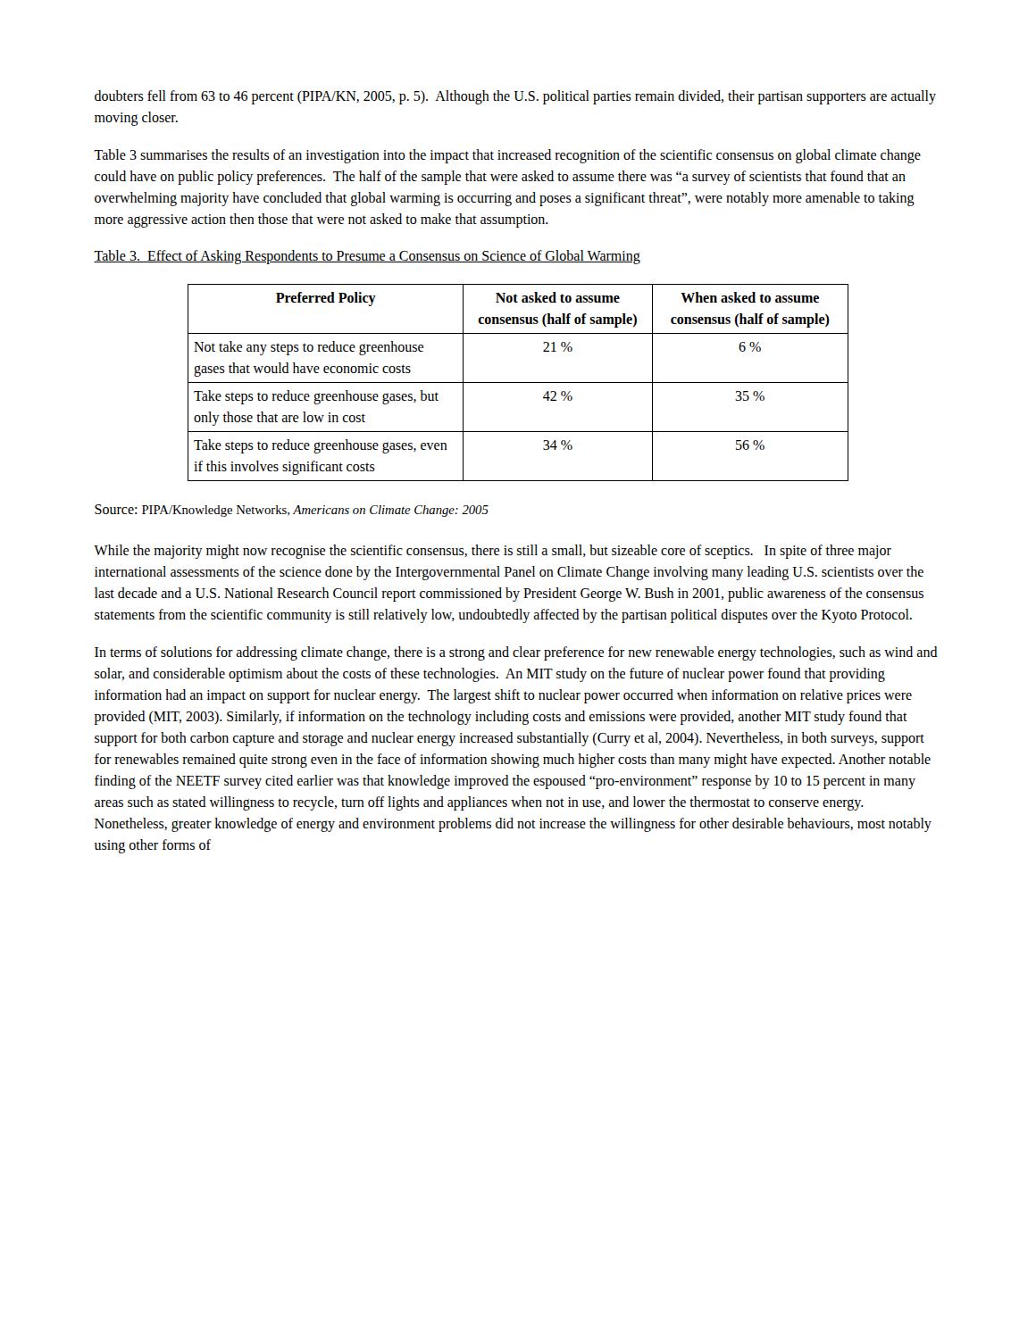doubters fell from 63 to 46 percent (PIPA/KN, 2005, p. 5). Although the U.S. political parties remain divided, their partisan supporters are actually moving closer.
Table 3 summarises the results of an investigation into the impact that increased recognition of the scientific consensus on global climate change could have on public policy preferences. The half of the sample that were asked to assume there was “a survey of scientists that found that an overwhelming majority have concluded that global warming is occurring and poses a significant threat”, were notably more amenable to taking more aggressive action then those that were not asked to make that assumption.
Table 3. Effect of Asking Respondents to Presume a Consensus on Science of Global Warming
| Preferred Policy | Not asked to assume consensus (half of sample) | When asked to assume consensus (half of sample) |
| --- | --- | --- |
| Not take any steps to reduce greenhouse gases that would have economic costs | 21 % | 6 % |
| Take steps to reduce greenhouse gases, but only those that are low in cost | 42 % | 35 % |
| Take steps to reduce greenhouse gases, even if this involves significant costs | 34 % | 56 % |
Source: PIPA/Knowledge Networks, Americans on Climate Change: 2005
While the majority might now recognise the scientific consensus, there is still a small, but sizeable core of sceptics. In spite of three major international assessments of the science done by the Intergovernmental Panel on Climate Change involving many leading U.S. scientists over the last decade and a U.S. National Research Council report commissioned by President George W. Bush in 2001, public awareness of the consensus statements from the scientific community is still relatively low, undoubtedly affected by the partisan political disputes over the Kyoto Protocol.
In terms of solutions for addressing climate change, there is a strong and clear preference for new renewable energy technologies, such as wind and solar, and considerable optimism about the costs of these technologies. An MIT study on the future of nuclear power found that providing information had an impact on support for nuclear energy. The largest shift to nuclear power occurred when information on relative prices were provided (MIT, 2003). Similarly, if information on the technology including costs and emissions were provided, another MIT study found that support for both carbon capture and storage and nuclear energy increased substantially (Curry et al, 2004). Nevertheless, in both surveys, support for renewables remained quite strong even in the face of information showing much higher costs than many might have expected. Another notable finding of the NEETF survey cited earlier was that knowledge improved the espoused “pro-environment” response by 10 to 15 percent in many areas such as stated willingness to recycle, turn off lights and appliances when not in use, and lower the thermostat to conserve energy. Nonetheless, greater knowledge of energy and environment problems did not increase the willingness for other desirable behaviours, most notably using other forms of